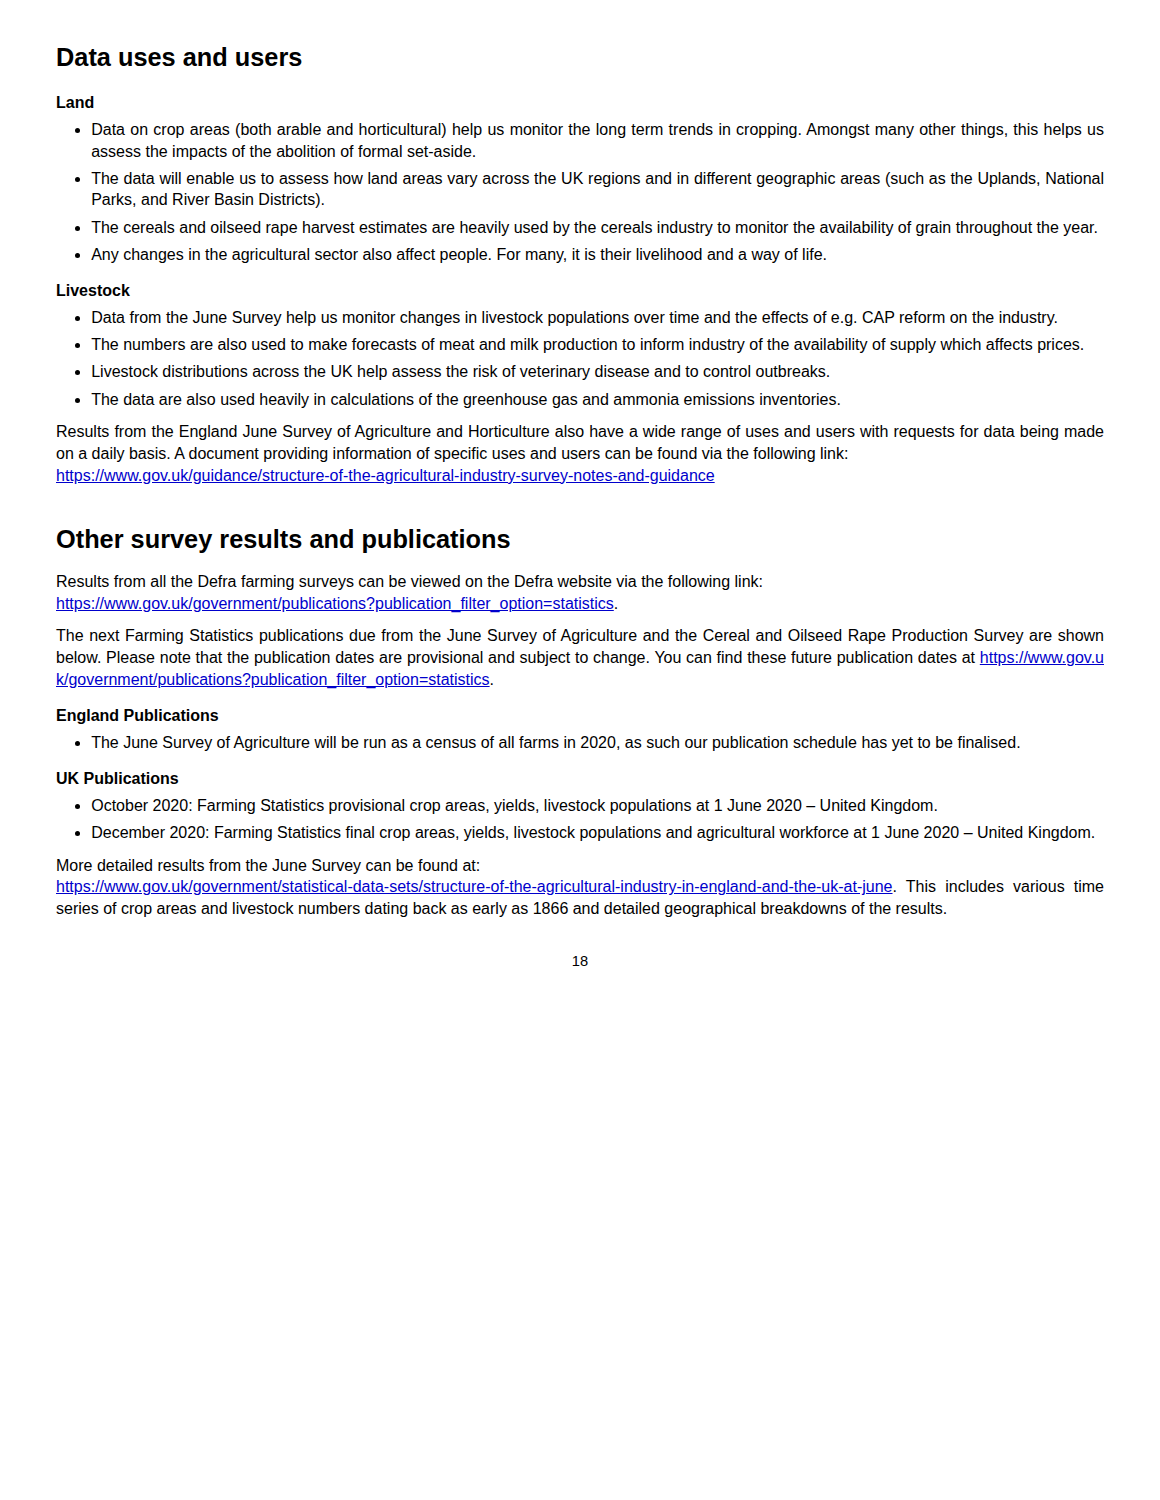Data uses and users
Land
Data on crop areas (both arable and horticultural) help us monitor the long term trends in cropping. Amongst many other things, this helps us assess the impacts of the abolition of formal set-aside.
The data will enable us to assess how land areas vary across the UK regions and in different geographic areas (such as the Uplands, National Parks, and River Basin Districts).
The cereals and oilseed rape harvest estimates are heavily used by the cereals industry to monitor the availability of grain throughout the year.
Any changes in the agricultural sector also affect people. For many, it is their livelihood and a way of life.
Livestock
Data from the June Survey help us monitor changes in livestock populations over time and the effects of e.g. CAP reform on the industry.
The numbers are also used to make forecasts of meat and milk production to inform industry of the availability of supply which affects prices.
Livestock distributions across the UK help assess the risk of veterinary disease and to control outbreaks.
The data are also used heavily in calculations of the greenhouse gas and ammonia emissions inventories.
Results from the England June Survey of Agriculture and Horticulture also have a wide range of uses and users with requests for data being made on a daily basis. A document providing information of specific uses and users can be found via the following link:
https://www.gov.uk/guidance/structure-of-the-agricultural-industry-survey-notes-and-guidance
Other survey results and publications
Results from all the Defra farming surveys can be viewed on the Defra website via the following link:
https://www.gov.uk/government/publications?publication_filter_option=statistics.
The next Farming Statistics publications due from the June Survey of Agriculture and the Cereal and Oilseed Rape Production Survey are shown below. Please note that the publication dates are provisional and subject to change. You can find these future publication dates at https://www.gov.uk/government/publications?publication_filter_option=statistics.
England Publications
The June Survey of Agriculture will be run as a census of all farms in 2020, as such our publication schedule has yet to be finalised.
UK Publications
October 2020: Farming Statistics provisional crop areas, yields, livestock populations at 1 June 2020 – United Kingdom.
December 2020: Farming Statistics final crop areas, yields, livestock populations and agricultural workforce at 1 June 2020 – United Kingdom.
More detailed results from the June Survey can be found at:
https://www.gov.uk/government/statistical-data-sets/structure-of-the-agricultural-industry-in-england-and-the-uk-at-june. This includes various time series of crop areas and livestock numbers dating back as early as 1866 and detailed geographical breakdowns of the results.
18